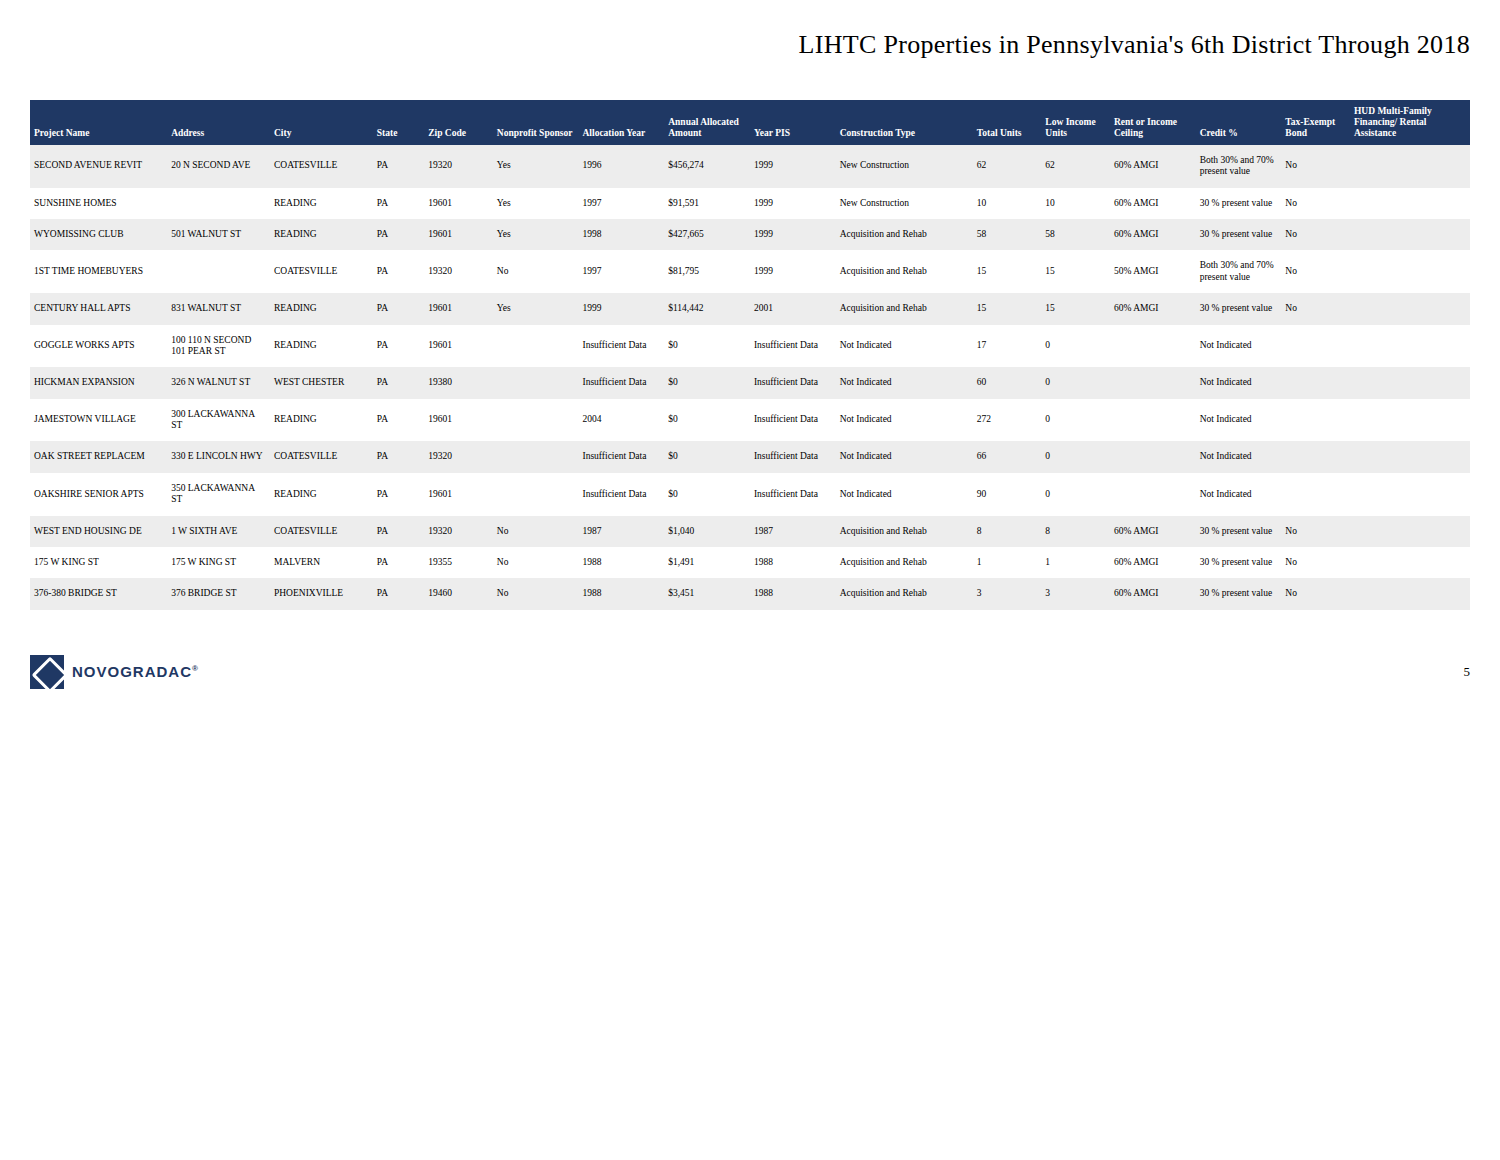LIHTC Properties in Pennsylvania's 6th District Through 2018
| Project Name | Address | City | State | Zip Code | Nonprofit Sponsor | Allocation Year | Annual Allocated Amount | Year PIS | Construction Type | Total Units | Low Income Units | Rent or Income Ceiling | Credit % | Tax-Exempt Bond | HUD Multi-Family Financing/ Rental Assistance |
| --- | --- | --- | --- | --- | --- | --- | --- | --- | --- | --- | --- | --- | --- | --- | --- |
| SECOND AVENUE REVIT | 20 N SECOND AVE | COATESVILLE | PA | 19320 | Yes | 1996 | $456,274 | 1999 | New Construction | 62 | 62 | 60% AMGI | Both 30% and 70% present value | No | |
| SUNSHINE HOMES | | READING | PA | 19601 | Yes | 1997 | $91,591 | 1999 | New Construction | 10 | 10 | 60% AMGI | 30 % present value | No | |
| WYOMISSING CLUB | 501 WALNUT ST | READING | PA | 19601 | Yes | 1998 | $427,665 | 1999 | Acquisition and Rehab | 58 | 58 | 60% AMGI | 30 % present value | No | |
| 1ST TIME HOMEBUYERS | | COATESVILLE | PA | 19320 | No | 1997 | $81,795 | 1999 | Acquisition and Rehab | 15 | 15 | 50% AMGI | Both 30% and 70% present value | No | |
| CENTURY HALL APTS | 831 WALNUT ST | READING | PA | 19601 | Yes | 1999 | $114,442 | 2001 | Acquisition and Rehab | 15 | 15 | 60% AMGI | 30 % present value | No | |
| GOGGLE WORKS APTS | 100 110 N SECOND 101 PEAR ST | READING | PA | 19601 | | Insufficient Data | $0 | Insufficient Data | Not Indicated | 17 | 0 | | Not Indicated | | |
| HICKMAN EXPANSION | 326 N WALNUT ST | WEST CHESTER | PA | 19380 | | Insufficient Data | $0 | Insufficient Data | Not Indicated | 60 | 0 | | Not Indicated | | |
| JAMESTOWN VILLAGE | 300 LACKAWANNA ST | READING | PA | 19601 | | 2004 | $0 | Insufficient Data | Not Indicated | 272 | 0 | | Not Indicated | | |
| OAK STREET REPLACEM | 330 E LINCOLN HWY | COATESVILLE | PA | 19320 | | Insufficient Data | $0 | Insufficient Data | Not Indicated | 66 | 0 | | Not Indicated | | |
| OAKSHIRE SENIOR APTS | 350 LACKAWANNA ST | READING | PA | 19601 | | Insufficient Data | $0 | Insufficient Data | Not Indicated | 90 | 0 | | Not Indicated | | |
| WEST END HOUSING DE | 1 W SIXTH AVE | COATESVILLE | PA | 19320 | No | 1987 | $1,040 | 1987 | Acquisition and Rehab | 8 | 8 | 60% AMGI | 30 % present value | No | |
| 175 W KING ST | 175 W KING ST | MALVERN | PA | 19355 | No | 1988 | $1,491 | 1988 | Acquisition and Rehab | 1 | 1 | 60% AMGI | 30 % present value | No | |
| 376-380 BRIDGE ST | 376 BRIDGE ST | PHOENIXVILLE | PA | 19460 | No | 1988 | $3,451 | 1988 | Acquisition and Rehab | 3 | 3 | 60% AMGI | 30 % present value | No | |
NOVOGRADAC®
5